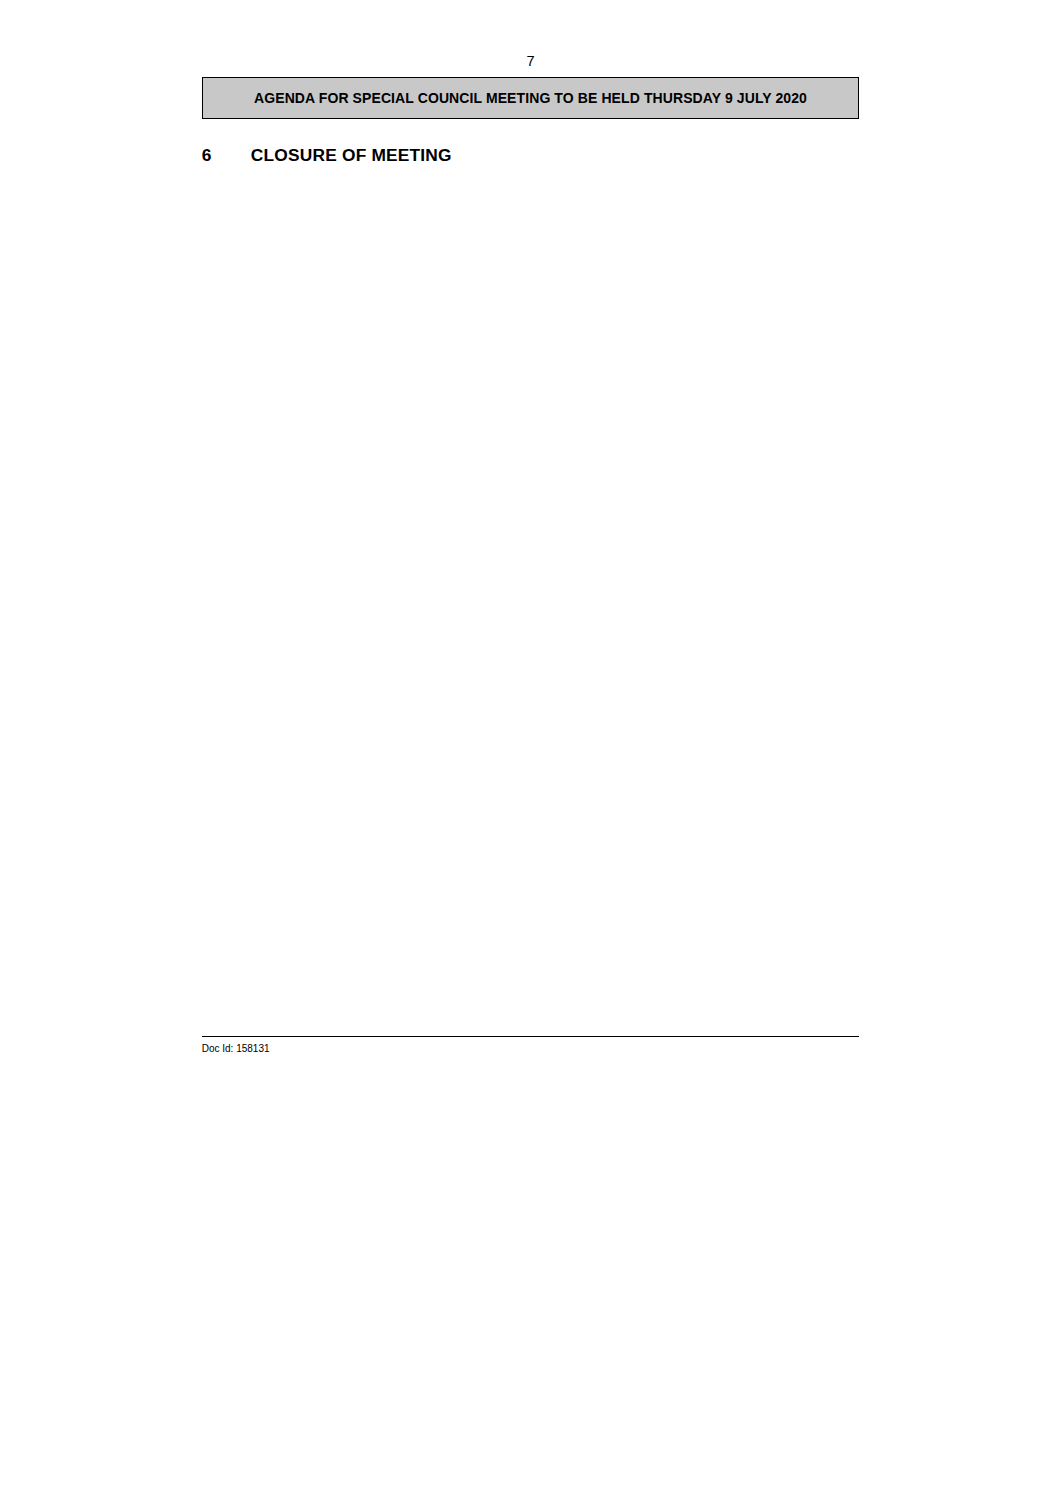7
AGENDA FOR SPECIAL COUNCIL MEETING TO BE HELD THURSDAY 9 JULY 2020
6 CLOSURE OF MEETING
Doc Id: 158131